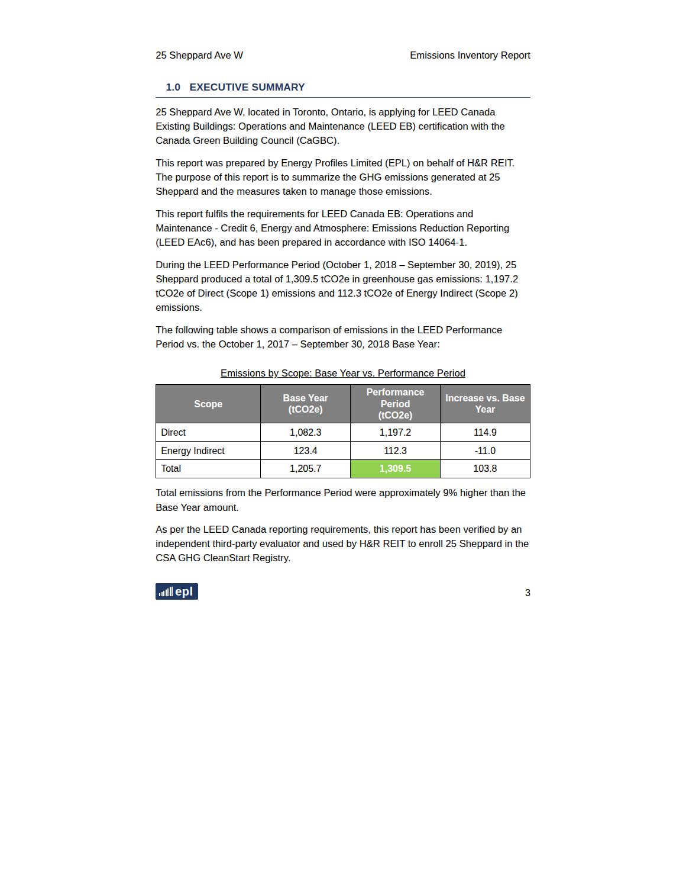25 Sheppard Ave W
Emissions Inventory Report
1.0 EXECUTIVE SUMMARY
25 Sheppard Ave W, located in Toronto, Ontario, is applying for LEED Canada Existing Buildings: Operations and Maintenance (LEED EB) certification with the Canada Green Building Council (CaGBC).
This report was prepared by Energy Profiles Limited (EPL) on behalf of H&R REIT. The purpose of this report is to summarize the GHG emissions generated at 25 Sheppard and the measures taken to manage those emissions.
This report fulfils the requirements for LEED Canada EB: Operations and Maintenance - Credit 6, Energy and Atmosphere: Emissions Reduction Reporting (LEED EAc6), and has been prepared in accordance with ISO 14064-1.
During the LEED Performance Period (October 1, 2018 – September 30, 2019), 25 Sheppard produced a total of 1,309.5 tCO2e in greenhouse gas emissions: 1,197.2 tCO2e of Direct (Scope 1) emissions and 112.3 tCO2e of Energy Indirect (Scope 2) emissions.
The following table shows a comparison of emissions in the LEED Performance Period vs. the October 1, 2017 – September 30, 2018 Base Year:
Emissions by Scope: Base Year vs. Performance Period
| Scope | Base Year (tCO2e) | Performance Period (tCO2e) | Increase vs. Base Year |
| --- | --- | --- | --- |
| Direct | 1,082.3 | 1,197.2 | 114.9 |
| Energy Indirect | 123.4 | 112.3 | -11.0 |
| Total | 1,205.7 | 1,309.5 | 103.8 |
Total emissions from the Performance Period were approximately 9% higher than the Base Year amount.
As per the LEED Canada reporting requirements, this report has been verified by an independent third-party evaluator and used by H&R REIT to enroll 25 Sheppard in the CSA GHG CleanStart Registry.
epl
3